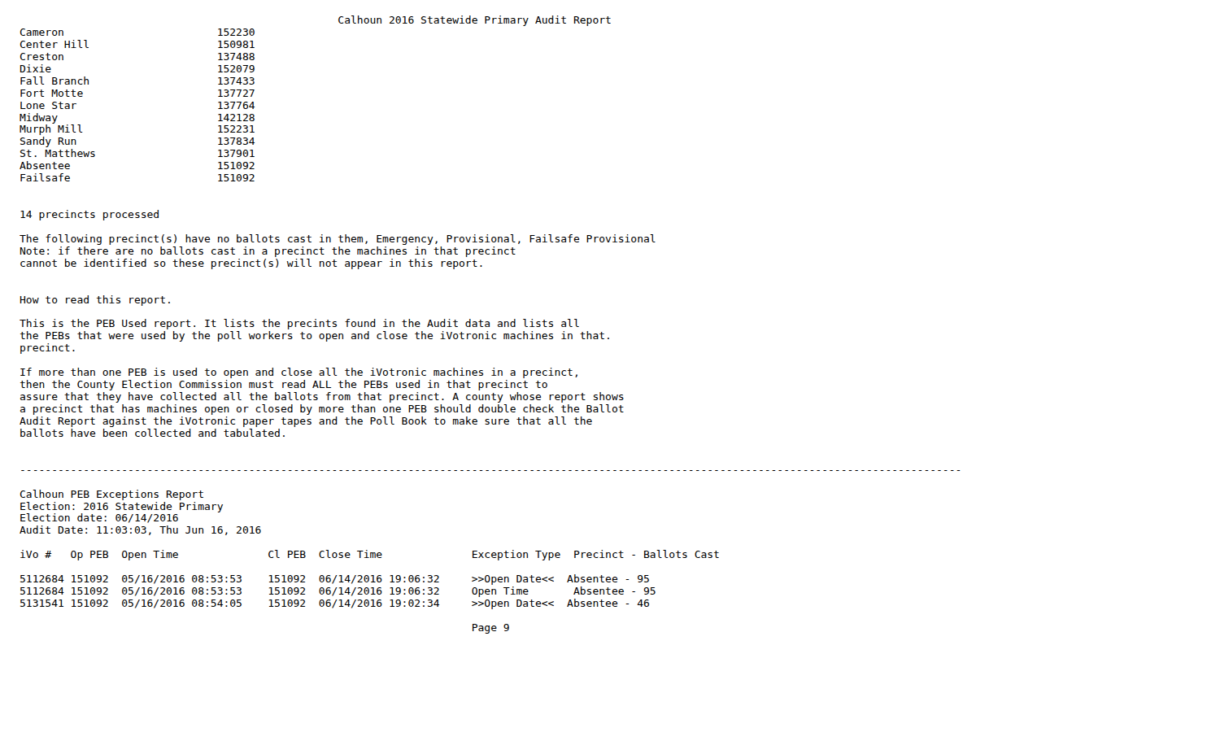Calhoun 2016 Statewide Primary Audit Report
Cameron                        152230
Center Hill                    150981
Creston                        137488
Dixie                          152079
Fall Branch                    137433
Fort Motte                     137727
Lone Star                      137764
Midway                         142128
Murph Mill                     152231
Sandy Run                      137834
St. Matthews                   137901
Absentee                       151092
Failsafe                       151092


14 precincts processed

The following precinct(s) have no ballots cast in them, Emergency, Provisional, Failsafe Provisional
Note: if there are no ballots cast in a precinct the machines in that precinct
cannot be identified so these precinct(s) will not appear in this report.


How to read this report.

This is the PEB Used report. It lists the precints found in the Audit data and lists all
the PEBs that were used by the poll workers to open and close the iVotronic machines in that.
precinct.

If more than one PEB is used to open and close all the iVotronic machines in a precinct,
then the County Election Commission must read ALL the PEBs used in that precinct to
assure that they have collected all the ballots from that precinct. A county whose report shows
a precinct that has machines open or closed by more than one PEB should double check the Ballot
Audit Report against the iVotronic paper tapes and the Poll Book to make sure that all the
ballots have been collected and tabulated.


----------------------------------------------------------------------------------------------------------------------------------------------------

Calhoun PEB Exceptions Report
Election: 2016 Statewide Primary
Election date: 06/14/2016
Audit Date: 11:03:03, Thu Jun 16, 2016

iVo #   Op PEB  Open Time              Cl PEB  Close Time              Exception Type  Precinct - Ballots Cast

5112684 151092  05/16/2016 08:53:53    151092  06/14/2016 19:06:32     >>Open Date<<  Absentee - 95
5112684 151092  05/16/2016 08:53:53    151092  06/14/2016 19:06:32     Open Time       Absentee - 95
5131541 151092  05/16/2016 08:54:05    151092  06/14/2016 19:02:34     >>Open Date<<  Absentee - 46

                                                                       Page 9